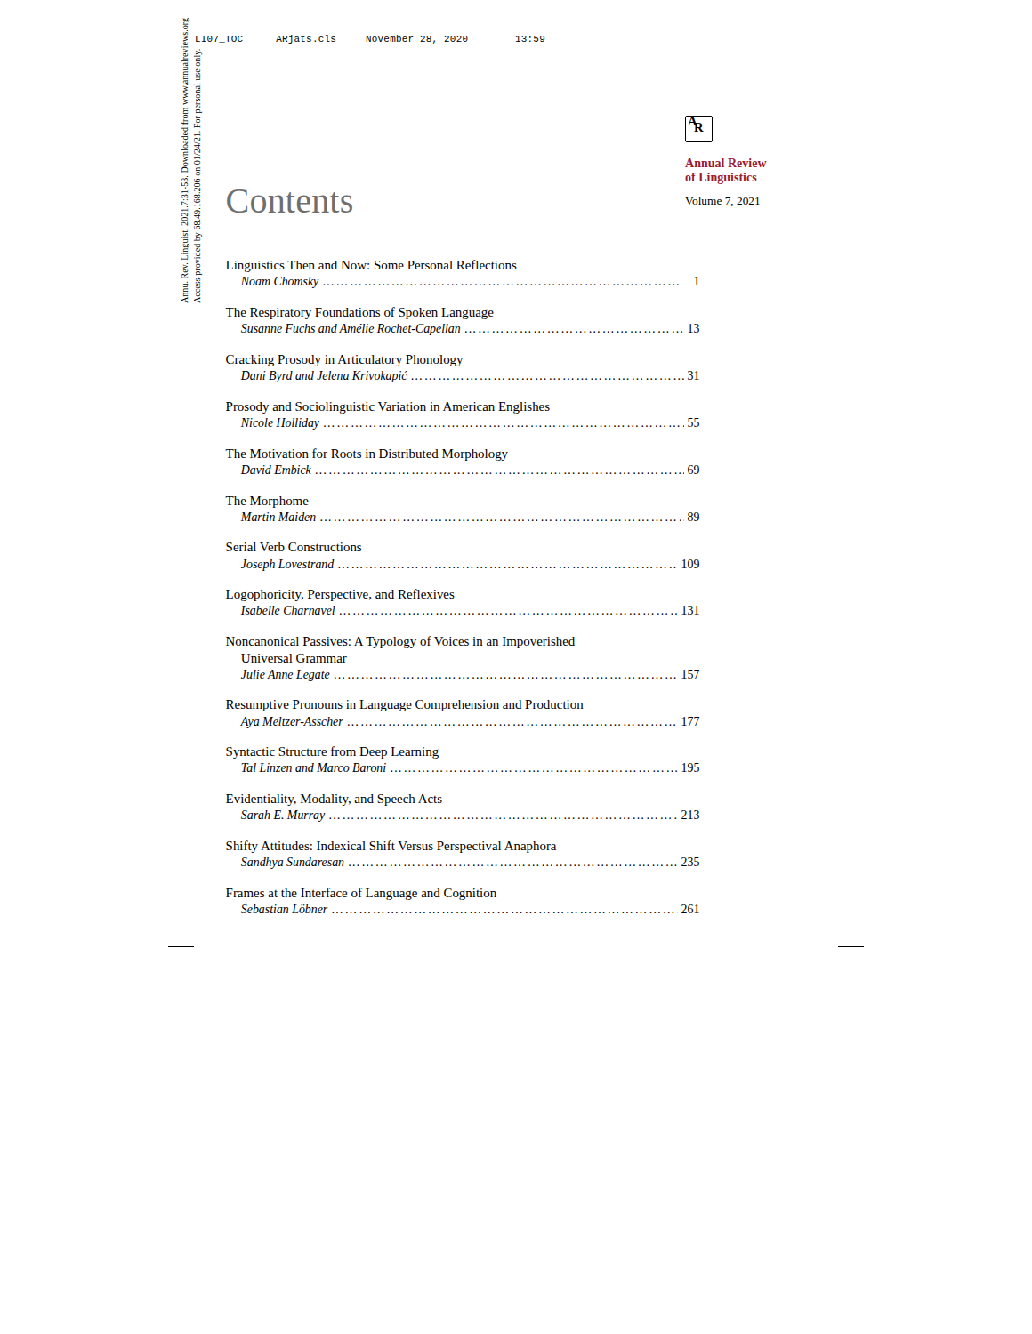LI07_TOC ARjats.cls November 28, 202013:59
Annu. Rev. Linguist. 2021.7:31-53. Downloaded from www.annualreviews.org Access provided by 68.49.168.206 on 01/24/21. For personal use only.
Annual Review
of Linguistics
Volume 7, 2021
Contents
Linguistics Then and Now: Some Personal Reflections
Noam Chomsky……………………………………………………………………1
The Respiratory Foundations of Spoken Language
Susanne Fuchs and Amélie Rochet-Capellan……………………………………………13
Cracking Prosody in Articulatory Phonology
Dani Byrd and Jelena Krivokapić…………………………………………………………31
Prosody and Sociolinguistic Variation in American Englishes
Nicole Holliday…………………………………………………………………………55
The Motivation for Roots in Distributed Morphology
David Embick…………………………………………………………………………69
The Morphome
Martin Maiden…………………………………………………………………………89
Serial Verb Constructions
Joseph Lovestrand………………………………………………………………………109
Logophoricity, Perspective, and Reflexives
Isabelle Charnavel………………………………………………………………………131
Noncanonical Passives: A Typology of Voices in an ImpoverishedUniversal Grammar
Julie Anne Legate………………………………………………………………………157
Resumptive Pronouns in Language Comprehension and Production
Aya Meltzer-Asscher……………………………………………………………………177
Syntactic Structure from Deep Learning
Tal Linzen and Marco Baroni…………………………………………………………195
Evidentiality, Modality, and Speech Acts
Sarah E. Murray…………………………………………………………………………213
Shifty Attitudes: Indexical Shift Versus Perspectival Anaphora
Sandhya Sundaresan……………………………………………………………………235
Frames at the Interface of Language and Cognition
Sebastian Löbner…………………………………………………………………………261